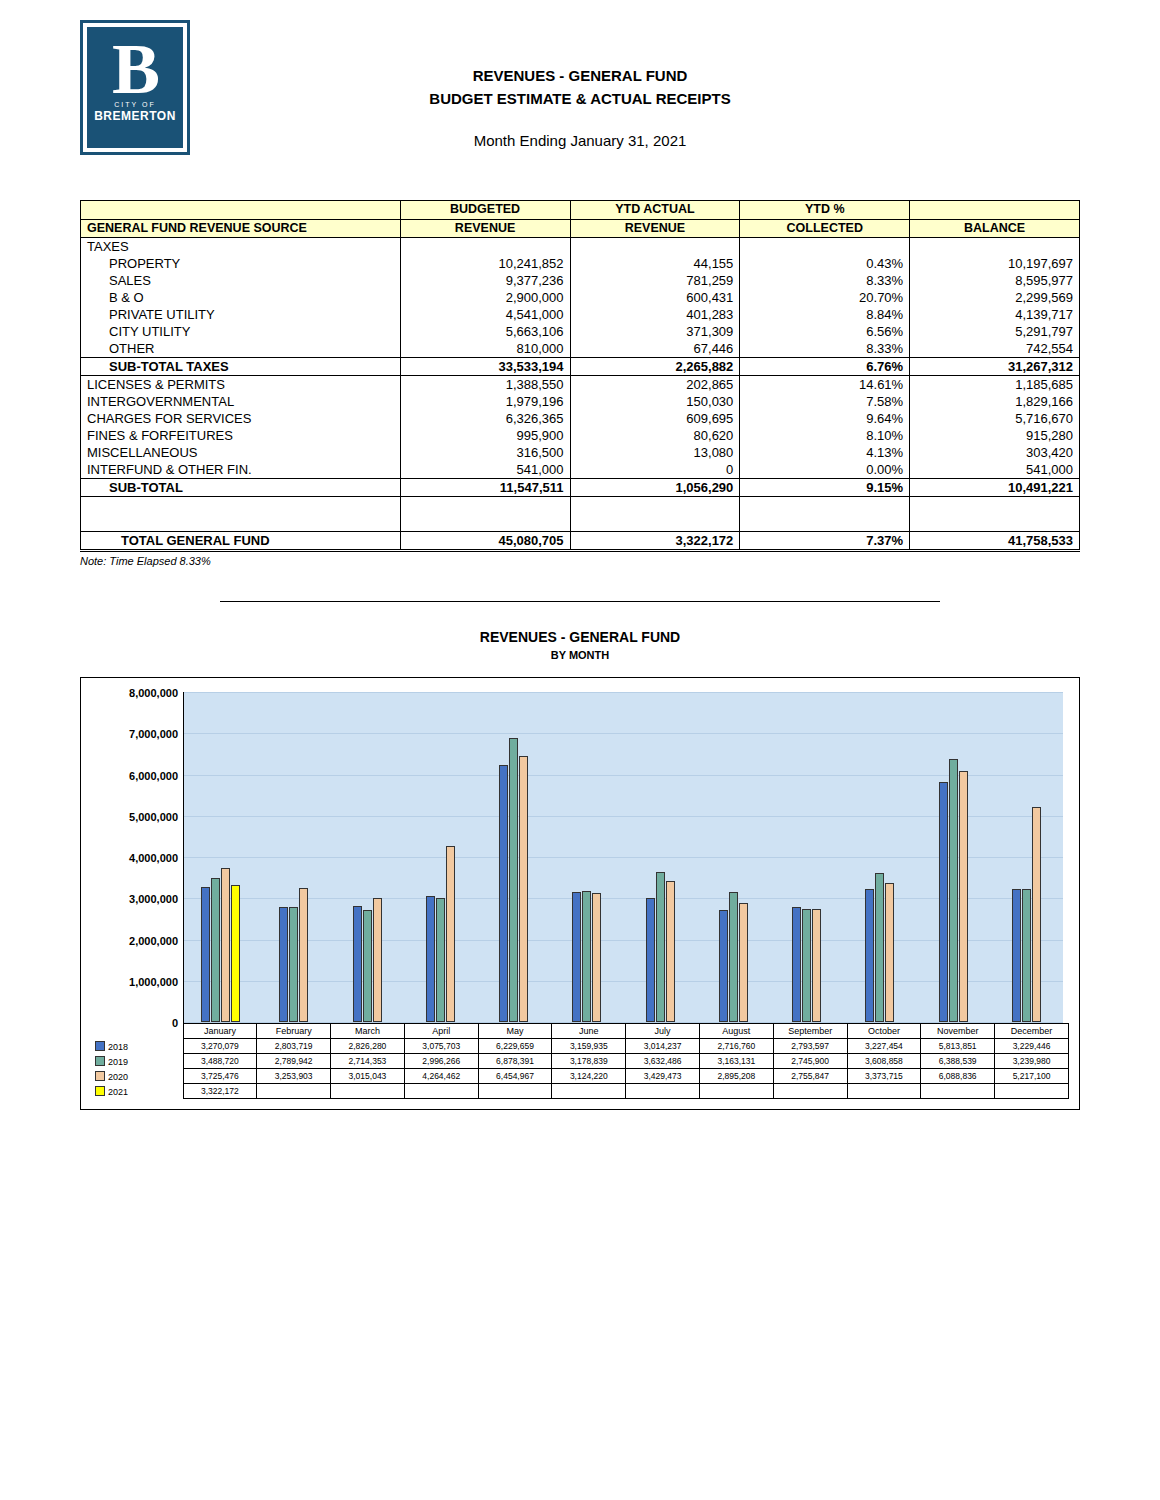B
CITY OF
BREMERTON
REVENUES - GENERAL FUND
BUDGET ESTIMATE & ACTUAL RECEIPTS
Month Ending January 31, 2021
| | BUDGETED | YTD ACTUAL | YTD % | |
| --- | --- | --- | --- | --- |
| GENERAL FUND REVENUE SOURCE | REVENUE | REVENUE | COLLECTED | BALANCE |
| TAXES | | | | |
| PROPERTY | 10,241,852 | 44,155 | 0.43% | 10,197,697 |
| SALES | 9,377,236 | 781,259 | 8.33% | 8,595,977 |
| B & O | 2,900,000 | 600,431 | 20.70% | 2,299,569 |
| PRIVATE UTILITY | 4,541,000 | 401,283 | 8.84% | 4,139,717 |
| CITY UTILITY | 5,663,106 | 371,309 | 6.56% | 5,291,797 |
| OTHER | 810,000 | 67,446 | 8.33% | 742,554 |
| SUB-TOTAL TAXES | 33,533,194 | 2,265,882 | 6.76% | 31,267,312 |
| LICENSES & PERMITS | 1,388,550 | 202,865 | 14.61% | 1,185,685 |
| INTERGOVERNMENTAL | 1,979,196 | 150,030 | 7.58% | 1,829,166 |
| CHARGES FOR SERVICES | 6,326,365 | 609,695 | 9.64% | 5,716,670 |
| FINES & FORFEITURES | 995,900 | 80,620 | 8.10% | 915,280 |
| MISCELLANEOUS | 316,500 | 13,080 | 4.13% | 303,420 |
| INTERFUND & OTHER FIN. | 541,000 | 0 | 0.00% | 541,000 |
| SUB-TOTAL | 11,547,511 | 1,056,290 | 9.15% | 10,491,221 |
| TOTAL GENERAL FUND | 45,080,705 | 3,322,172 | 7.37% | 41,758,533 |
Note: Time Elapsed 8.33%
REVENUES - GENERAL FUND
BY MONTH
8,000,000
7,000,000
6,000,000
5,000,000
4,000,000
3,000,000
2,000,000
1,000,000
0
| | January | February | March | April | May | June | July | August | September | October | November | December |
| --- | --- | --- | --- | --- | --- | --- | --- | --- | --- | --- | --- | --- |
| 2018 | 3,270,079 | 2,803,719 | 2,826,280 | 3,075,703 | 6,229,659 | 3,159,935 | 3,014,237 | 2,716,760 | 2,793,597 | 3,227,454 | 5,813,851 | 3,229,446 |
| 2019 | 3,488,720 | 2,789,942 | 2,714,353 | 2,996,266 | 6,878,391 | 3,178,839 | 3,632,486 | 3,163,131 | 2,745,900 | 3,608,858 | 6,388,539 | 3,239,980 |
| 2020 | 3,725,476 | 3,253,903 | 3,015,043 | 4,264,462 | 6,454,967 | 3,124,220 | 3,429,473 | 2,895,208 | 2,755,847 | 3,373,715 | 6,088,836 | 5,217,100 |
| 2021 | 3,322,172 | | | | | | | | | | | |